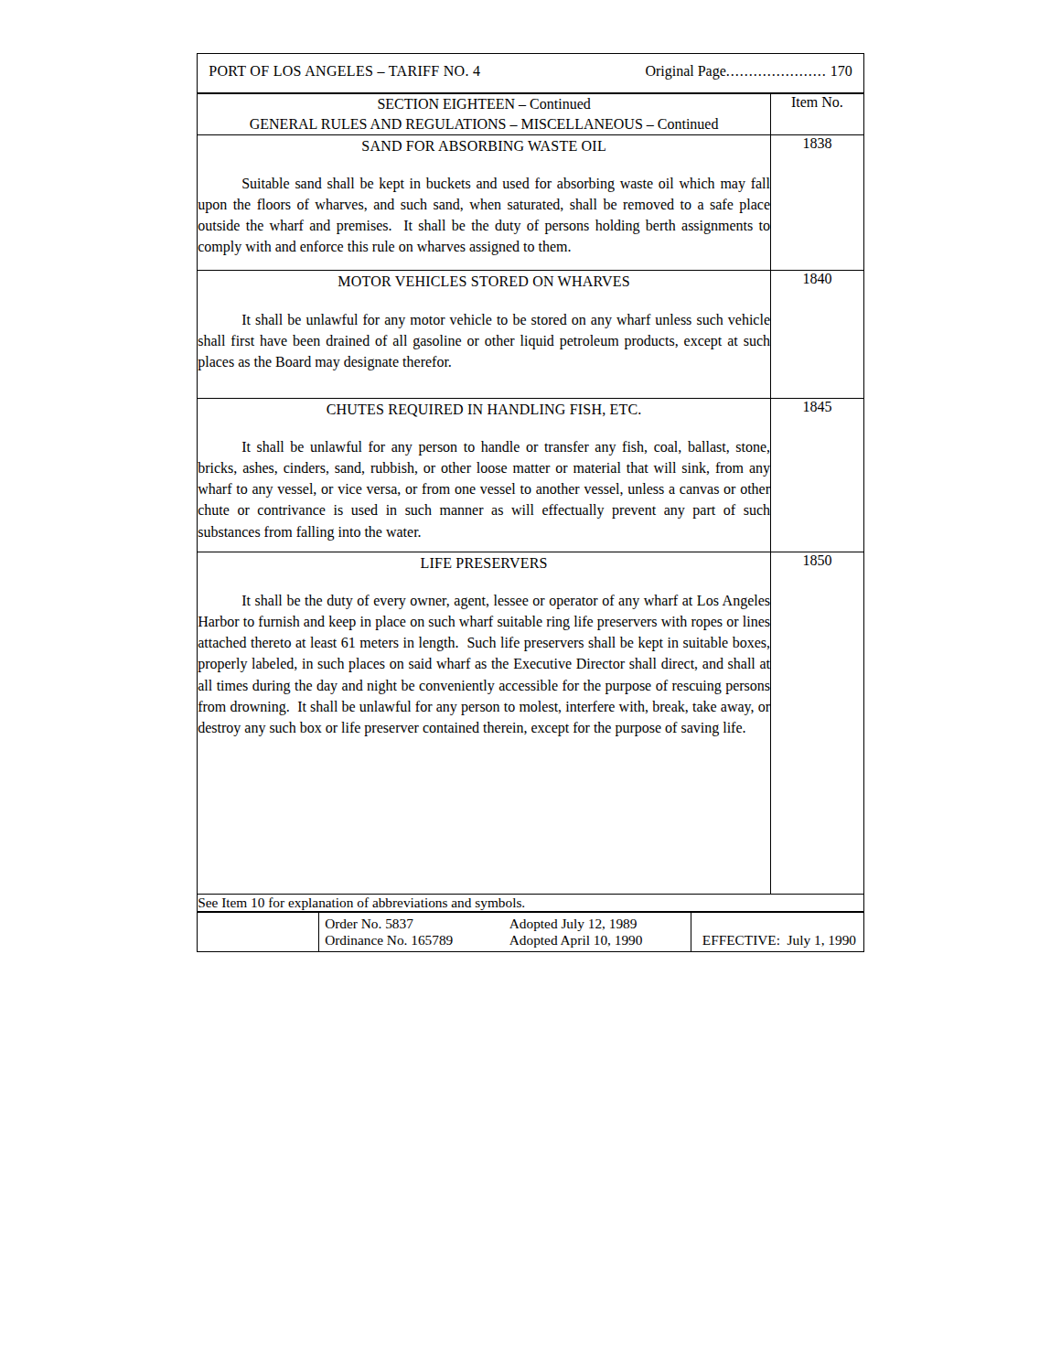PORT OF LOS ANGELES – TARIFF NO. 4
Original Page...................... 170
| SECTION EIGHTEEN – Continued GENERAL RULES AND REGULATIONS – MISCELLANEOUS – Continued | Item No. |
| SAND FOR ABSORBING WASTE OIL Suitable sand shall be kept in buckets and used for absorbing waste oil which may fall upon the floors of wharves, and such sand, when saturated, shall be removed to a safe place outside the wharf and premises. It shall be the duty of persons holding berth assignments to comply with and enforce this rule on wharves assigned to them. | 1838 |
| MOTOR VEHICLES STORED ON WHARVES It shall be unlawful for any motor vehicle to be stored on any wharf unless such vehicle shall first have been drained of all gasoline or other liquid petroleum products, except at such places as the Board may designate therefor. | 1840 |
| CHUTES REQUIRED IN HANDLING FISH, ETC. It shall be unlawful for any person to handle or transfer any fish, coal, ballast, stone, bricks, ashes, cinders, sand, rubbish, or other loose matter or material that will sink, from any wharf to any vessel, or vice versa, or from one vessel to another vessel, unless a canvas or other chute or contrivance is used in such manner as will effectually prevent any part of such substances from falling into the water. | 1845 |
| LIFE PRESERVERS It shall be the duty of every owner, agent, lessee or operator of any wharf at Los Angeles Harbor to furnish and keep in place on such wharf suitable ring life preservers with ropes or lines attached thereto at least 61 meters in length. Such life preservers shall be kept in suitable boxes, properly labeled, in such places on said wharf as the Executive Director shall direct, and shall at all times during the day and night be conveniently accessible for the purpose of rescuing persons from drowning. It shall be unlawful for any person to molest, interfere with, break, take away, or destroy any such box or life preserver contained therein, except for the purpose of saving life. | 1850 |
| See Item 10 for explanation of abbreviations and symbols. |
| | Order No. 5837 Adopted July 12, 1989 Ordinance No. 165789 Adopted April 10, 1990 | EFFECTIVE: July 1, 1990 |